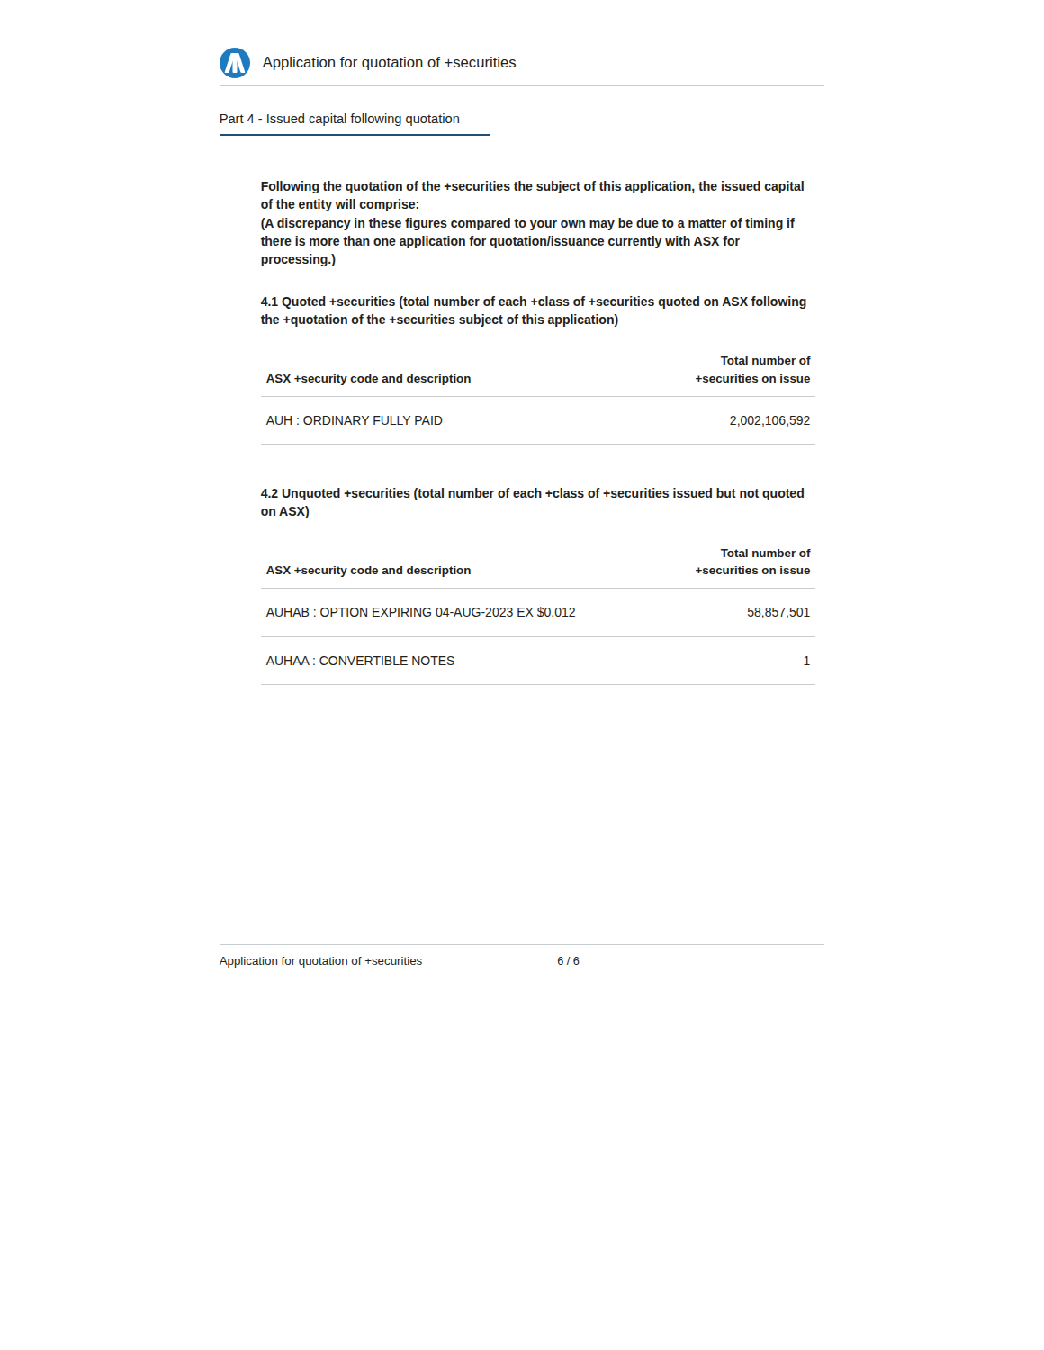Application for quotation of +securities
Part 4 - Issued capital following quotation
Following the quotation of the +securities the subject of this application, the issued capital of the entity will comprise:
(A discrepancy in these figures compared to your own may be due to a matter of timing if there is more than one application for quotation/issuance currently with ASX for processing.)
4.1 Quoted +securities (total number of each +class of +securities quoted on ASX following the +quotation of the +securities subject of this application)
| ASX +security code and description | Total number of +securities on issue |
| --- | --- |
| AUH : ORDINARY FULLY PAID | 2,002,106,592 |
4.2 Unquoted +securities (total number of each +class of +securities issued but not quoted on ASX)
| ASX +security code and description | Total number of +securities on issue |
| --- | --- |
| AUHAB : OPTION EXPIRING 04-AUG-2023 EX $0.012 | 58,857,501 |
| AUHAA : CONVERTIBLE NOTES | 1 |
Application for quotation of +securities
6 / 6